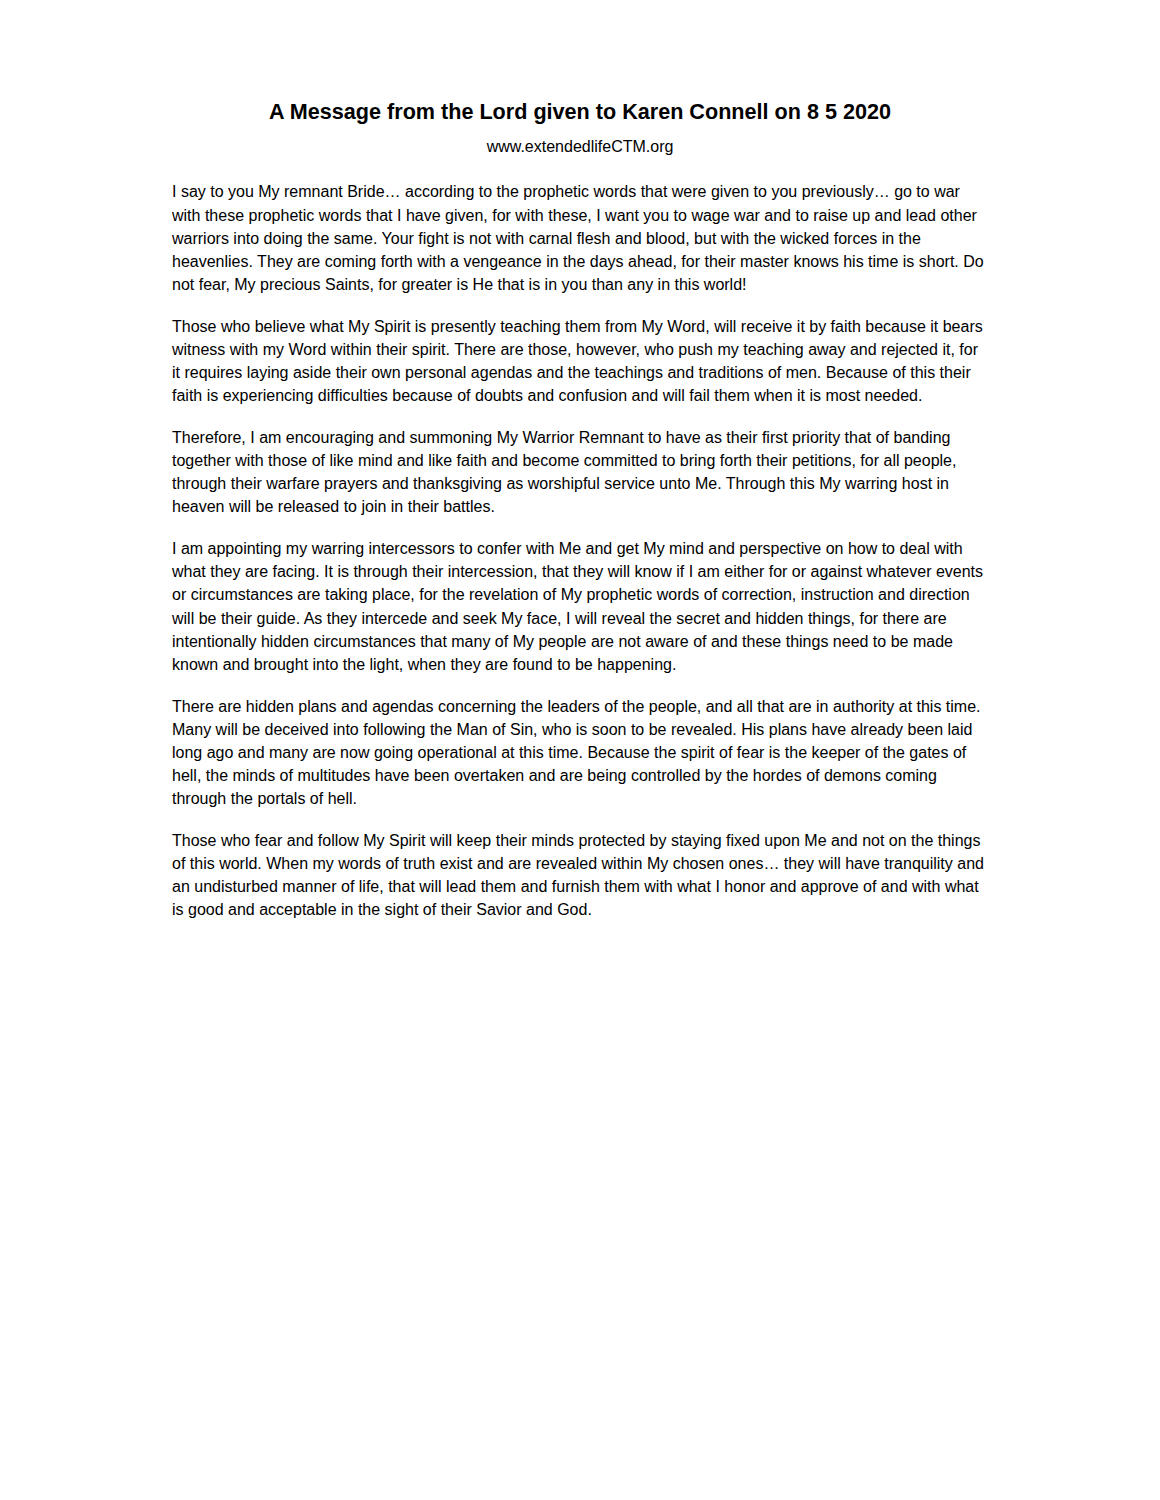A Message from the Lord given to Karen Connell on 8 5 2020
www.extendedlifeCTM.org
I say to you My remnant Bride… according to the prophetic words that were given to you previously… go to war with these prophetic words that I have given, for with these, I want you to wage war and to raise up and lead other warriors into doing the same. Your fight is not with carnal flesh and blood, but with the wicked forces in the heavenlies. They are coming forth with a vengeance in the days ahead, for their master knows his time is short. Do not fear, My precious Saints, for greater is He that is in you than any in this world!
Those who believe what My Spirit is presently teaching them from My Word, will receive it by faith because it bears witness with my Word within their spirit. There are those, however, who push my teaching away and rejected it, for it requires laying aside their own personal agendas and the teachings and traditions of men. Because of this their faith is experiencing difficulties because of doubts and confusion and will fail them when it is most needed.
Therefore, I am encouraging and summoning My Warrior Remnant to have as their first priority that of banding together with those of like mind and like faith and become committed to bring forth their petitions, for all people, through their warfare prayers and thanksgiving as worshipful service unto Me. Through this My warring host in heaven will be released to join in their battles.
I am appointing my warring intercessors to confer with Me and get My mind and perspective on how to deal with what they are facing. It is through their intercession, that they will know if I am either for or against whatever events or circumstances are taking place, for the revelation of My prophetic words of correction, instruction and direction will be their guide. As they intercede and seek My face, I will reveal the secret and hidden things, for there are intentionally hidden circumstances that many of My people are not aware of and these things need to be made known and brought into the light, when they are found to be happening.
There are hidden plans and agendas concerning the leaders of the people, and all that are in authority at this time. Many will be deceived into following the Man of Sin, who is soon to be revealed. His plans have already been laid long ago and many are now going operational at this time. Because the spirit of fear is the keeper of the gates of hell, the minds of multitudes have been overtaken and are being controlled by the hordes of demons coming through the portals of hell.
Those who fear and follow My Spirit will keep their minds protected by staying fixed upon Me and not on the things of this world. When my words of truth exist and are revealed within My chosen ones… they will have tranquility and an undisturbed manner of life, that will lead them and furnish them with what I honor and approve of and with what is good and acceptable in the sight of their Savior and God.